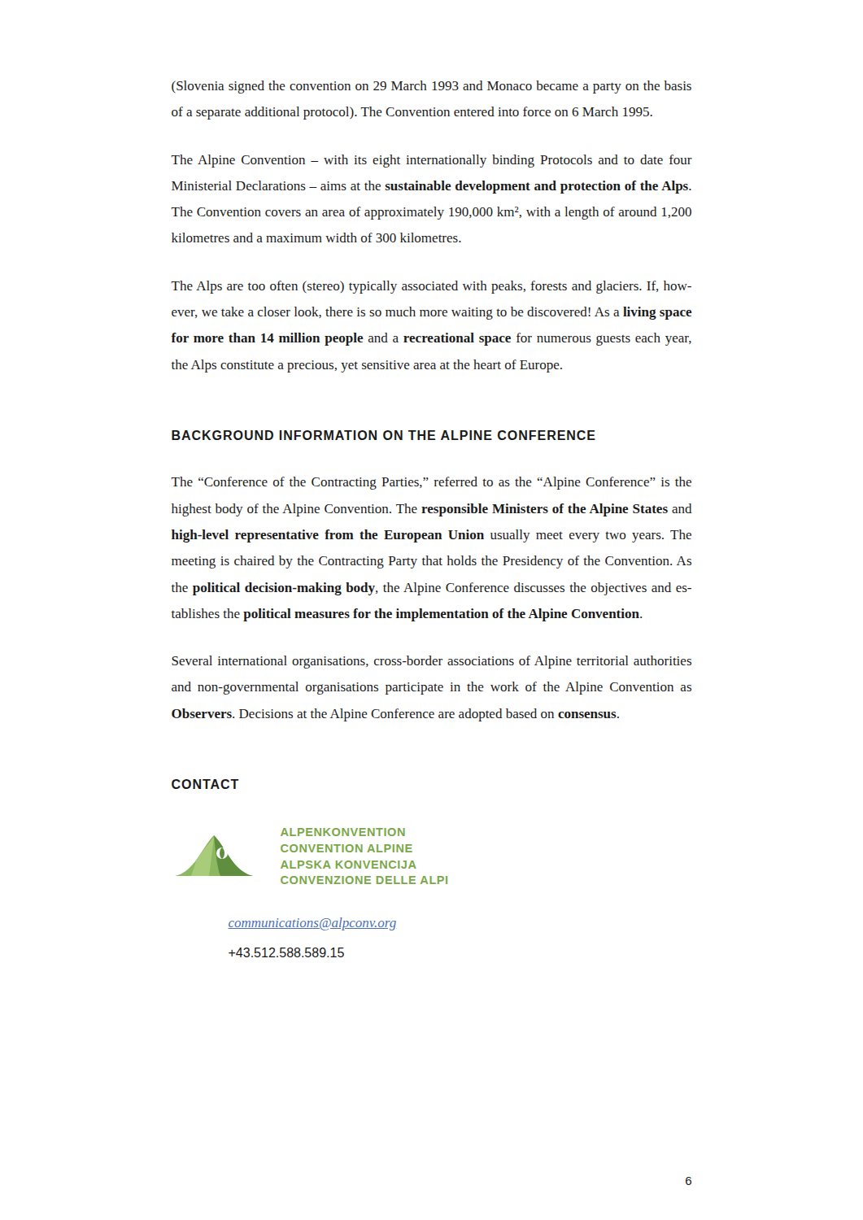(Slovenia signed the convention on 29 March 1993 and Monaco became a party on the basis of a separate additional protocol). The Convention entered into force on 6 March 1995.
The Alpine Convention – with its eight internationally binding Protocols and to date four Ministerial Declarations – aims at the sustainable development and protection of the Alps. The Convention covers an area of approximately 190,000 km², with a length of around 1,200 kilometres and a maximum width of 300 kilometres.
The Alps are too often (stereo) typically associated with peaks, forests and glaciers. If, however, we take a closer look, there is so much more waiting to be discovered! As a living space for more than 14 million people and a recreational space for numerous guests each year, the Alps constitute a precious, yet sensitive area at the heart of Europe.
Background information on the Alpine Conference
The “Conference of the Contracting Parties,” referred to as the “Alpine Conference” is the highest body of the Alpine Convention. The responsible Ministers of the Alpine States and high-level representative from the European Union usually meet every two years. The meeting is chaired by the Contracting Party that holds the Presidency of the Convention. As the political decision-making body, the Alpine Conference discusses the objectives and establishes the political measures for the implementation of the Alpine Convention.
Several international organisations, cross-border associations of Alpine territorial authorities and non-governmental organisations participate in the work of the Alpine Convention as Observers. Decisions at the Alpine Conference are adopted based on consensus.
Contact
Alpenkonvention
Convention Alpine
Alpska Konvencija
Convenzione delle Alpi
communications@alpconv.org
+43.512.588.589.15
6